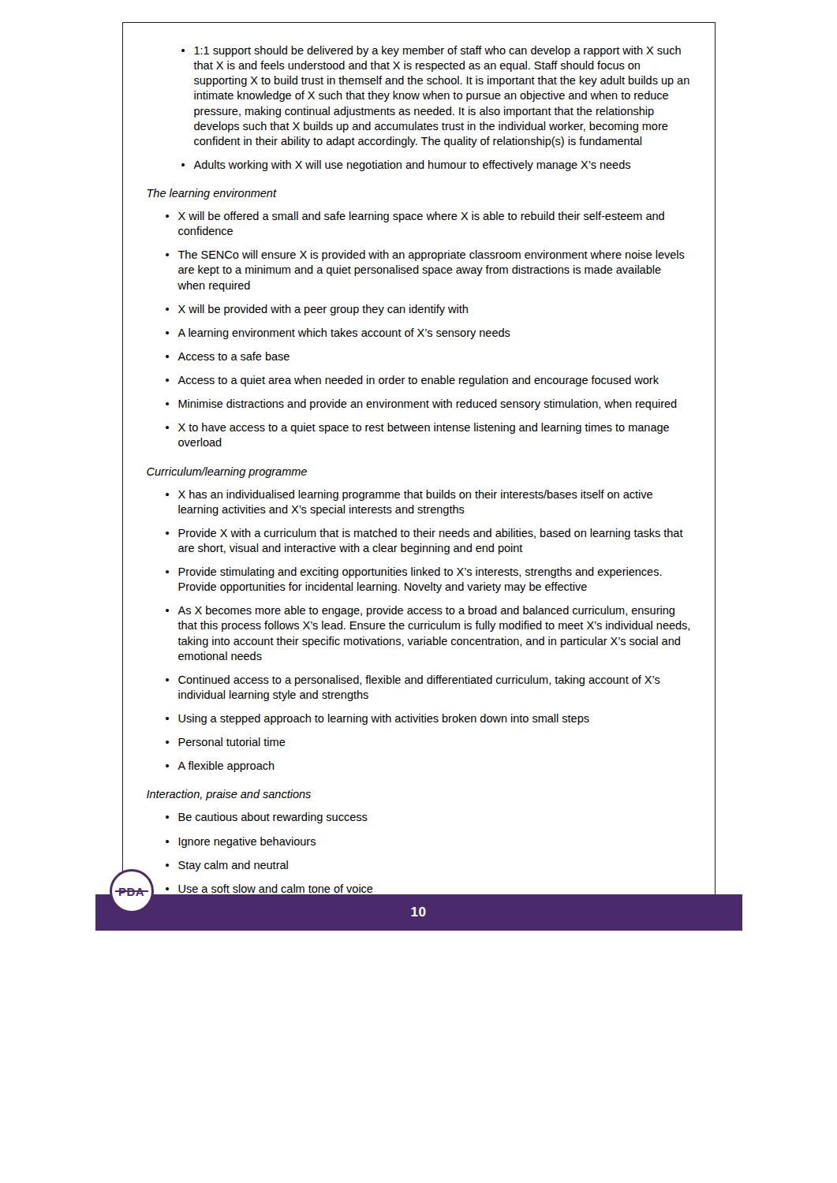1:1 support should be delivered by a key member of staff who can develop a rapport with X such that X is and feels understood and that X is respected as an equal. Staff should focus on supporting X to build trust in themself and the school. It is important that the key adult builds up an intimate knowledge of X such that they know when to pursue an objective and when to reduce pressure, making continual adjustments as needed. It is also important that the relationship develops such that X builds up and accumulates trust in the individual worker, becoming more confident in their ability to adapt accordingly. The quality of relationship(s) is fundamental
Adults working with X will use negotiation and humour to effectively manage X’s needs
The learning environment
X will be offered a small and safe learning space where X is able to rebuild their self-esteem and confidence
The SENCo will ensure X is provided with an appropriate classroom environment where noise levels are kept to a minimum and a quiet personalised space away from distractions is made available when required
X will be provided with a peer group they can identify with
A learning environment which takes account of X’s sensory needs
Access to a safe base
Access to a quiet area when needed in order to enable regulation and encourage focused work
Minimise distractions and provide an environment with reduced sensory stimulation, when required
X to have access to a quiet space to rest between intense listening and learning times to manage overload
Curriculum/learning programme
X has an individualised learning programme that builds on their interests/bases itself on active learning activities and X’s special interests and strengths
Provide X with a curriculum that is matched to their needs and abilities, based on learning tasks that are short, visual and interactive with a clear beginning and end point
Provide stimulating and exciting opportunities linked to X’s interests, strengths and experiences. Provide opportunities for incidental learning. Novelty and variety may be effective
As X becomes more able to engage, provide access to a broad and balanced curriculum, ensuring that this process follows X’s lead. Ensure the curriculum is fully modified to meet X’s individual needs, taking into account their specific motivations, variable concentration, and in particular X’s social and emotional needs
Continued access to a personalised, flexible and differentiated curriculum, taking account of X’s individual learning style and strengths
Using a stepped approach to learning with activities broken down into small steps
Personal tutorial time
A flexible approach
Interaction, praise and sanctions
Be cautious about rewarding success
Ignore negative behaviours
Stay calm and neutral
Use a soft slow and calm tone of voice
PDA
10